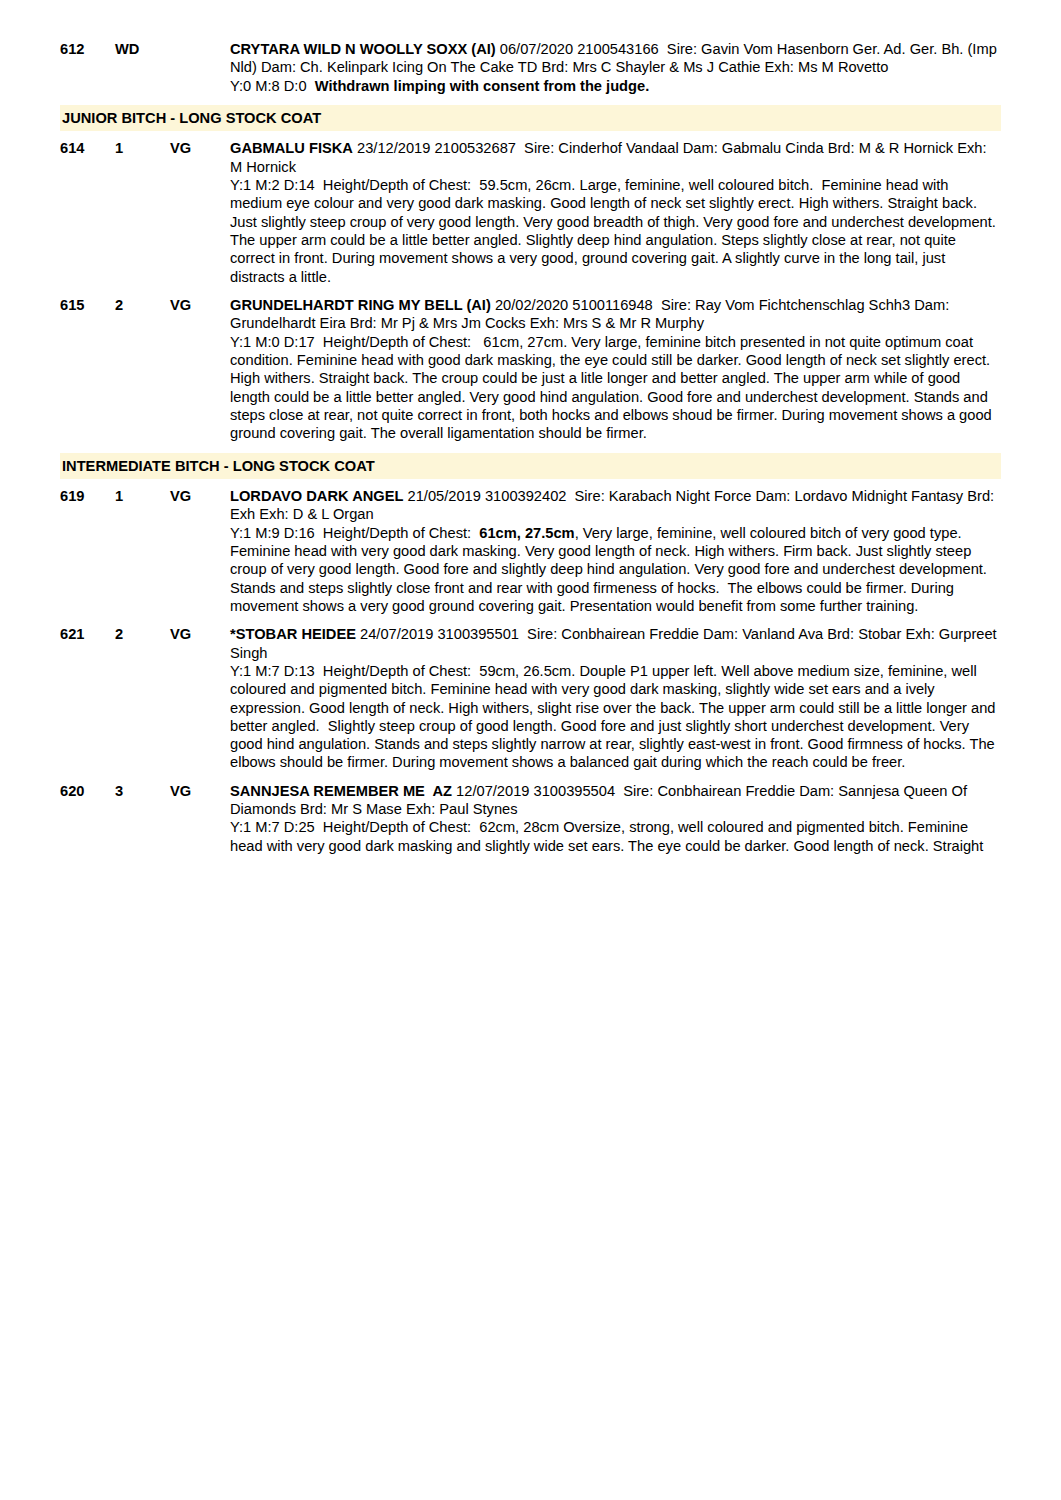| 612 | WD | | CRYTARA WILD N WOOLLY SOXX (AI) 06/07/2020 2100543166 Sire: Gavin Vom Hasenborn Ger. Ad. Ger. Bh. (Imp Nld) Dam: Ch. Kelinpark Icing On The Cake TD Brd: Mrs C Shayler & Ms J Cathie Exh: Ms M Rovetto Y:0 M:8 D:0 Withdrawn limping with consent from the judge. |
| JUNIOR BITCH - LONG STOCK COAT |
| 614 | 1 | VG | GABMALU FISKA 23/12/2019 2100532687 Sire: Cinderhof Vandaal Dam: Gabmalu Cinda Brd: M & R Hornick Exh: M Hornick Y:1 M:2 D:14 Height/Depth of Chest: 59.5cm, 26cm. Large, feminine, well coloured bitch. Feminine head with medium eye colour and very good dark masking. Good length of neck set slightly erect. High withers. Straight back. Just slightly steep croup of very good length. Very good breadth of thigh. Very good fore and underchest development. The upper arm could be a little better angled. Slightly deep hind angulation. Steps slightly close at rear, not quite correct in front. During movement shows a very good, ground covering gait. A slightly curve in the long tail, just distracts a little. |
| 615 | 2 | VG | GRUNDELHARDT RING MY BELL (AI) 20/02/2020 5100116948 Sire: Ray Vom Fichtchenschlag Schh3 Dam: Grundelhardt Eira Brd: Mr Pj & Mrs Jm Cocks Exh: Mrs S & Mr R Murphy Y:1 M:0 D:17 Height/Depth of Chest: 61cm, 27cm. Very large, feminine bitch presented in not quite optimum coat condition. Feminine head with good dark masking, the eye could still be darker. Good length of neck set slightly erect. High withers. Straight back. The croup could be just a litle longer and better angled. The upper arm while of good length could be a little better angled. Very good hind angulation. Good fore and underchest development. Stands and steps close at rear, not quite correct in front, both hocks and elbows shoud be firmer. During movement shows a good ground covering gait. The overall ligamentation should be firmer. |
| INTERMEDIATE BITCH - LONG STOCK COAT |
| 619 | 1 | VG | LORDAVO DARK ANGEL 21/05/2019 3100392402 Sire: Karabach Night Force Dam: Lordavo Midnight Fantasy Brd: Exh Exh: D & L Organ Y:1 M:9 D:16 Height/Depth of Chest: 61cm, 27.5cm , Very large, feminine, well coloured bitch of very good type. Feminine head with very good dark masking. Very good length of neck. High withers. Firm back. Just slightly steep croup of very good length. Good fore and slightly deep hind angulation. Very good fore and underchest development. Stands and steps slightly close front and rear with good firmeness of hocks. The elbows could be firmer. During movement shows a very good ground covering gait. Presentation would benefit from some further training. |
| 621 | 2 | VG | *STOBAR HEIDEE 24/07/2019 3100395501 Sire: Conbhairean Freddie Dam: Vanland Ava Brd: Stobar Exh: Gurpreet Singh Y:1 M:7 D:13 Height/Depth of Chest: 59cm, 26.5cm. Douple P1 upper left. Well above medium size, feminine, well coloured and pigmented bitch. Feminine head with very good dark masking, slightly wide set ears and a ively expression. Good length of neck. High withers, slight rise over the back. The upper arm could still be a little longer and better angled. Slightly steep croup of good length. Good fore and just slightly short underchest development. Very good hind angulation. Stands and steps slightly narrow at rear, slightly east-west in front. Good firmness of hocks. The elbows should be firmer. During movement shows a balanced gait during which the reach could be freer. |
| 620 | 3 | VG | SANNJESA REMEMBER ME AZ 12/07/2019 3100395504 Sire: Conbhairean Freddie Dam: Sannjesa Queen Of Diamonds Brd: Mr S Mase Exh: Paul Stynes Y:1 M:7 D:25 Height/Depth of Chest: 62cm, 28cm Oversize, strong, well coloured and pigmented bitch. Feminine head with very good dark masking and slightly wide set ears. The eye could be darker. Good length of neck. Straight |